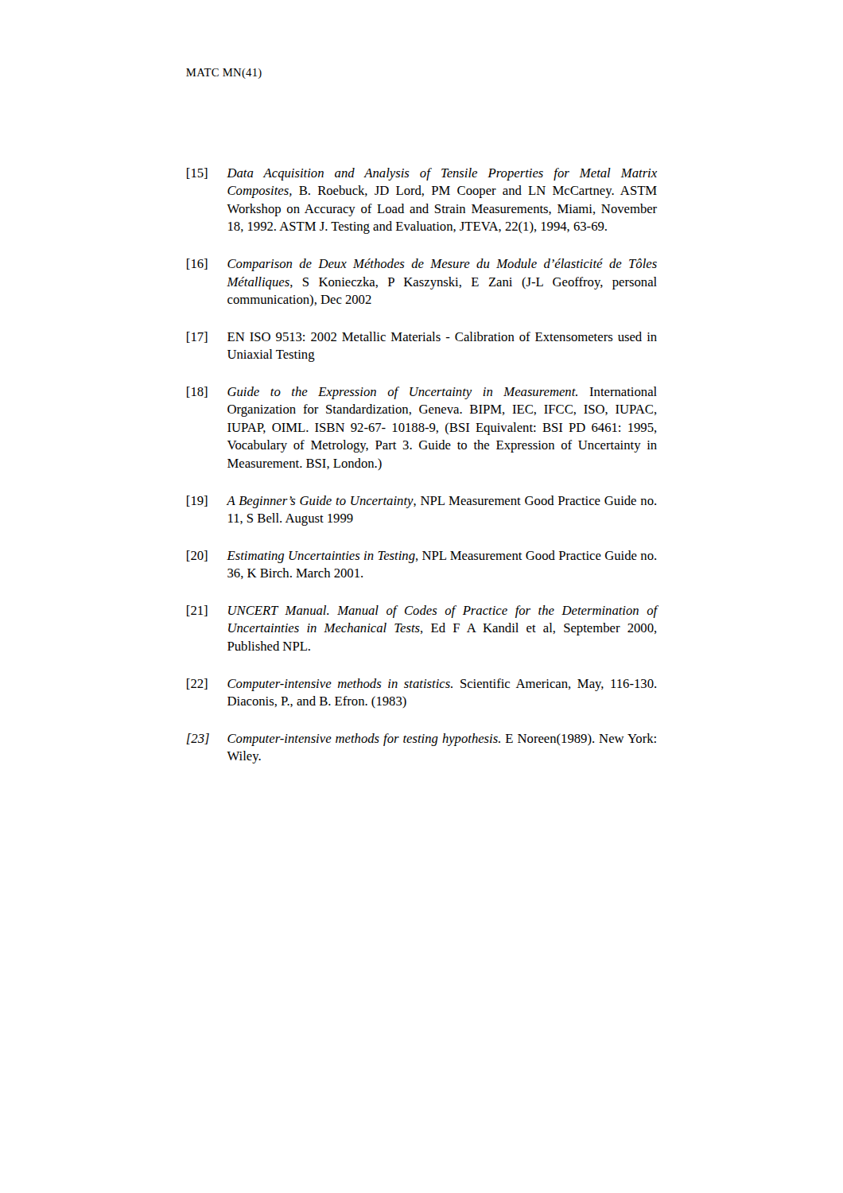MATC MN(41)
[15] Data Acquisition and Analysis of Tensile Properties for Metal Matrix Composites, B. Roebuck, JD Lord, PM Cooper and LN McCartney. ASTM Workshop on Accuracy of Load and Strain Measurements, Miami, November 18, 1992. ASTM J. Testing and Evaluation, JTEVA, 22(1), 1994, 63-69.
[16] Comparison de Deux Méthodes de Mesure du Module d’élasticité de Tôles Métalliques, S Konieczka, P Kaszynski, E Zani (J-L Geoffroy, personal communication), Dec 2002
[17] EN ISO 9513: 2002 Metallic Materials - Calibration of Extensometers used in Uniaxial Testing
[18] Guide to the Expression of Uncertainty in Measurement. International Organization for Standardization, Geneva. BIPM, IEC, IFCC, ISO, IUPAC, IUPAP, OIML. ISBN 92-67- 10188-9, (BSI Equivalent: BSI PD 6461: 1995, Vocabulary of Metrology, Part 3. Guide to the Expression of Uncertainty in Measurement. BSI, London.)
[19] A Beginner’s Guide to Uncertainty, NPL Measurement Good Practice Guide no. 11, S Bell. August 1999
[20] Estimating Uncertainties in Testing, NPL Measurement Good Practice Guide no. 36, K Birch. March 2001.
[21] UNCERT Manual. Manual of Codes of Practice for the Determination of Uncertainties in Mechanical Tests, Ed F A Kandil et al, September 2000, Published NPL.
[22] Computer-intensive methods in statistics. Scientific American, May, 116-130. Diaconis, P., and B. Efron. (1983)
[23] Computer-intensive methods for testing hypothesis. E Noreen(1989). New York: Wiley.